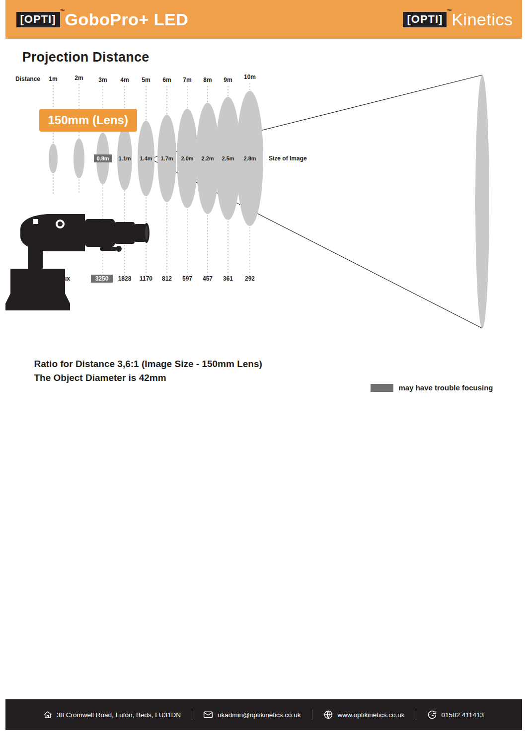[OPTI]™ GoboPro+ LED
[OPTI]™ Kinetics
Projection Distance
150mm (Lens)
Distance 1m 2m 3m 4m 5m 6m 7m 8m 9m 10m 0.8m 1.1m 1.4m 1.7m 2.0m 2.2m 2.5m 2.8m Size of Image Lux 3250 1828 1170 812 597 457 361 292
Ratio for Distance 3,6:1 (Image Size - 150mm Lens)
The Object Diameter is 42mm
may have trouble focusing
38 Cromwell Road, Luton, Beds, LU31DN
ukadmin@optikinetics.co.uk
www.optikinetics.co.uk
01582 411413